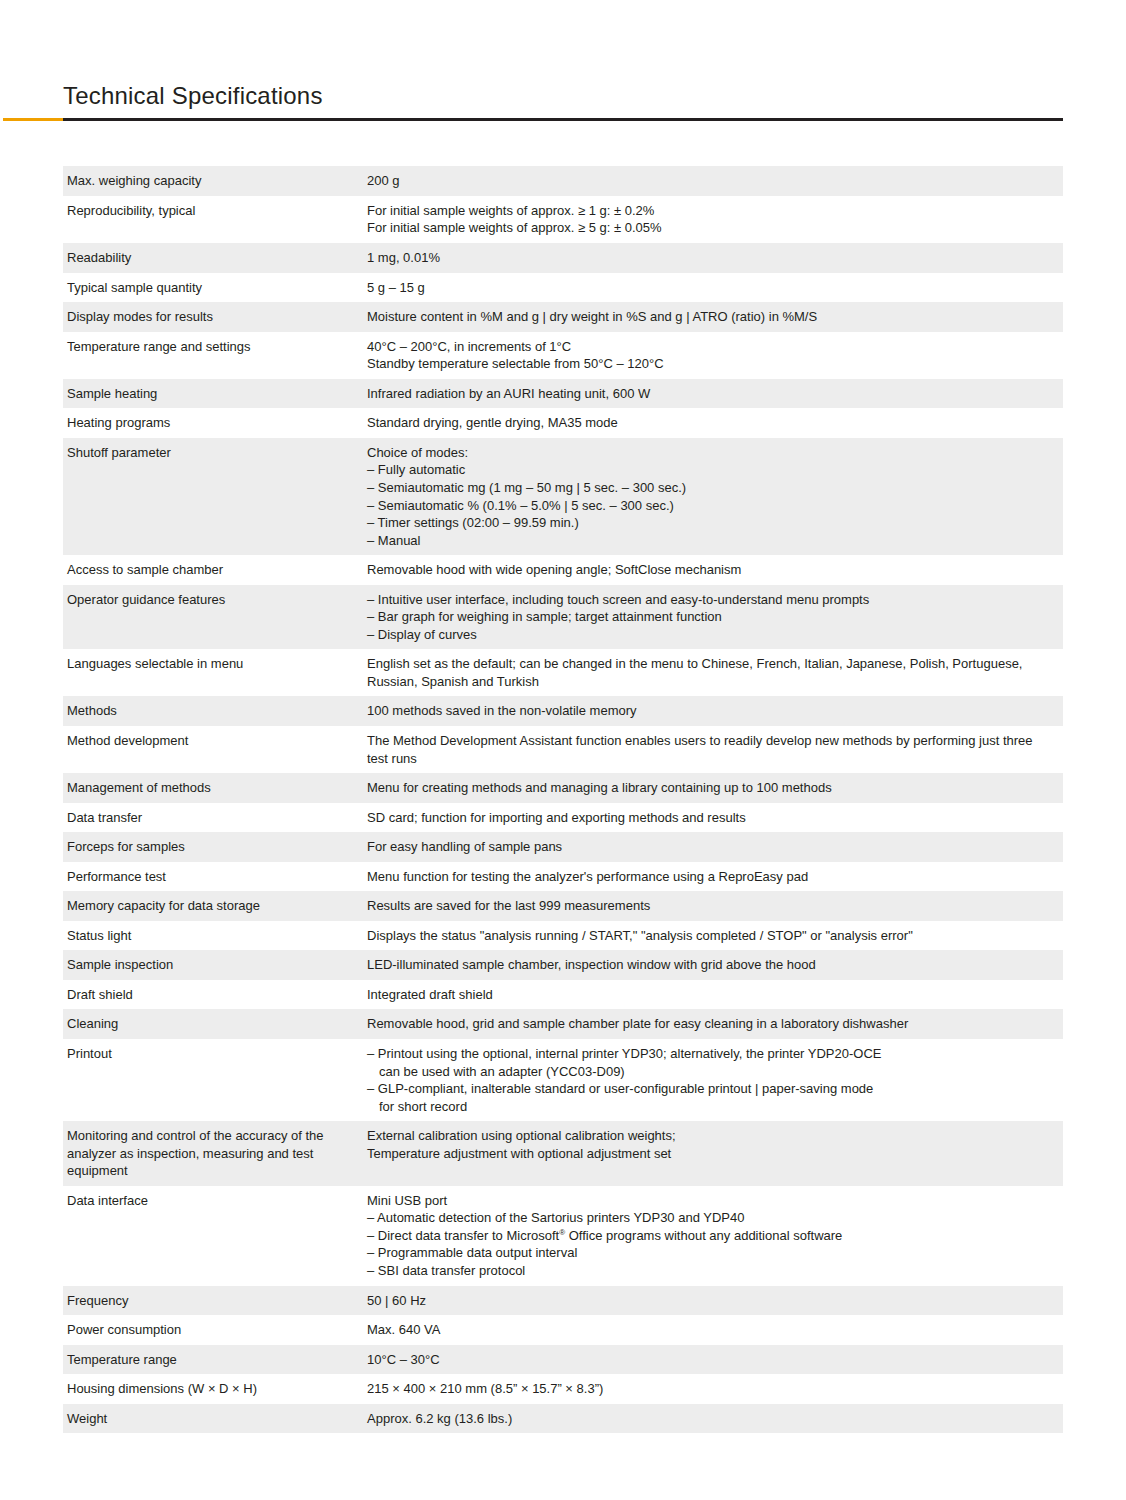Technical Specifications
| Max. weighing capacity | 200 g |
| Reproducibility, typical | For initial sample weights of approx. ≥ 1 g: ± 0.2% For initial sample weights of approx. ≥ 5 g: ± 0.05% |
| Readability | 1 mg, 0.01% |
| Typical sample quantity | 5 g – 15 g |
| Display modes for results | Moisture content in %M and g / dry weight in %S and g / ATRO (ratio) in %M/S |
| Temperature range and settings | 40°C – 200°C, in increments of 1°C Standby temperature selectable from 50°C – 120°C |
| Sample heating | Infrared radiation by an AURI heating unit, 600 W |
| Heating programs | Standard drying, gentle drying, MA35 mode |
| Shutoff parameter | Choice of modes: – Fully automatic – Semiautomatic mg (1 mg – 50 mg / 5 sec. – 300 sec.) – Semiautomatic % (0.1% – 5.0% / 5 sec. – 300 sec.) – Timer settings (02:00 – 99.59 min.) – Manual |
| Access to sample chamber | Removable hood with wide opening angle; SoftClose mechanism |
| Operator guidance features | – Intuitive user interface, including touch screen and easy-to-understand menu prompts – Bar graph for weighing in sample; target attainment function – Display of curves |
| Languages selectable in menu | English set as the default; can be changed in the menu to Chinese, French, Italian, Japanese, Polish, Portuguese, Russian, Spanish and Turkish |
| Methods | 100 methods saved in the non-volatile memory |
| Method development | The Method Development Assistant function enables users to readily develop new methods by performing just three test runs |
| Management of methods | Menu for creating methods and managing a library containing up to 100 methods |
| Data transfer | SD card; function for importing and exporting methods and results |
| Forceps for samples | For easy handling of sample pans |
| Performance test | Menu function for testing the analyzer's performance using a ReproEasy pad |
| Memory capacity for data storage | Results are saved for the last 999 measurements |
| Status light | Displays the status "analysis running / START," "analysis completed / STOP" or "analysis error" |
| Sample inspection | LED-illuminated sample chamber, inspection window with grid above the hood |
| Draft shield | Integrated draft shield |
| Cleaning | Removable hood, grid and sample chamber plate for easy cleaning in a laboratory dishwasher |
| Printout | – Printout using the optional, internal printer YDP30; alternatively, the printer YDP20-OCE can be used with an adapter (YCC03-D09) – GLP-compliant, inalterable standard or user-configurable printout / paper-saving mode for short record |
| Monitoring and control of the accuracy of the analyzer as inspection, measuring and test equipment | External calibration using optional calibration weights; Temperature adjustment with optional adjustment set |
| Data interface | Mini USB port – Automatic detection of the Sartorius printers YDP30 and YDP40 – Direct data transfer to Microsoft ® Office programs without any additional software – Programmable data output interval – SBI data transfer protocol |
| Frequency | 50 / 60 Hz |
| Power consumption | Max. 640 VA |
| Temperature range | 10°C – 30°C |
| Housing dimensions (W × D × H) | 215 × 400 × 210 mm (8.5” × 15.7” × 8.3”) |
| Weight | Approx. 6.2 kg (13.6 lbs.) |